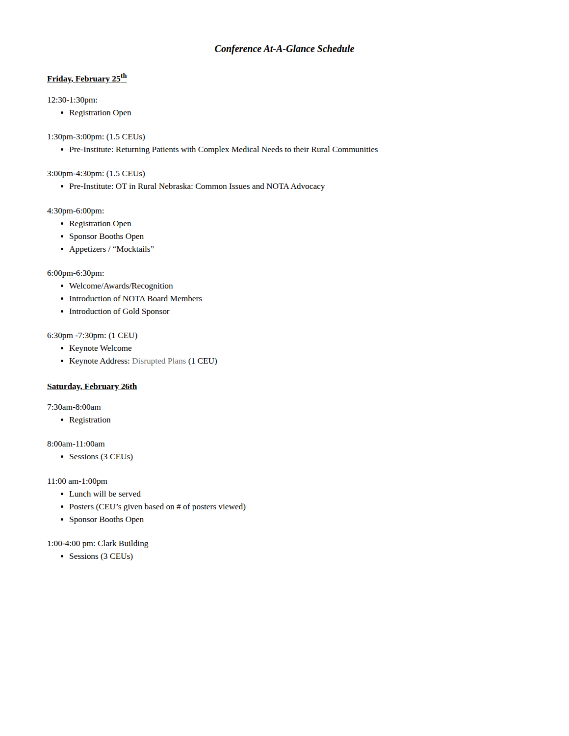Conference At-A-Glance Schedule
Friday, February 25th
12:30-1:30pm:
Registration Open
1:30pm-3:00pm: (1.5 CEUs)
Pre-Institute: Returning Patients with Complex Medical Needs to their Rural Communities
3:00pm-4:30pm: (1.5 CEUs)
Pre-Institute: OT in Rural Nebraska: Common Issues and NOTA Advocacy
4:30pm-6:00pm:
Registration Open
Sponsor Booths Open
Appetizers / “Mocktails”
6:00pm-6:30pm:
Welcome/Awards/Recognition
Introduction of NOTA Board Members
Introduction of Gold Sponsor
6:30pm -7:30pm: (1 CEU)
Keynote Welcome
Keynote Address: Disrupted Plans (1 CEU)
Saturday, February 26th
7:30am-8:00am
Registration
8:00am-11:00am
Sessions (3 CEUs)
11:00 am-1:00pm
Lunch will be served
Posters (CEU’s given based on # of posters viewed)
Sponsor Booths Open
1:00-4:00 pm: Clark Building
Sessions (3 CEUs)